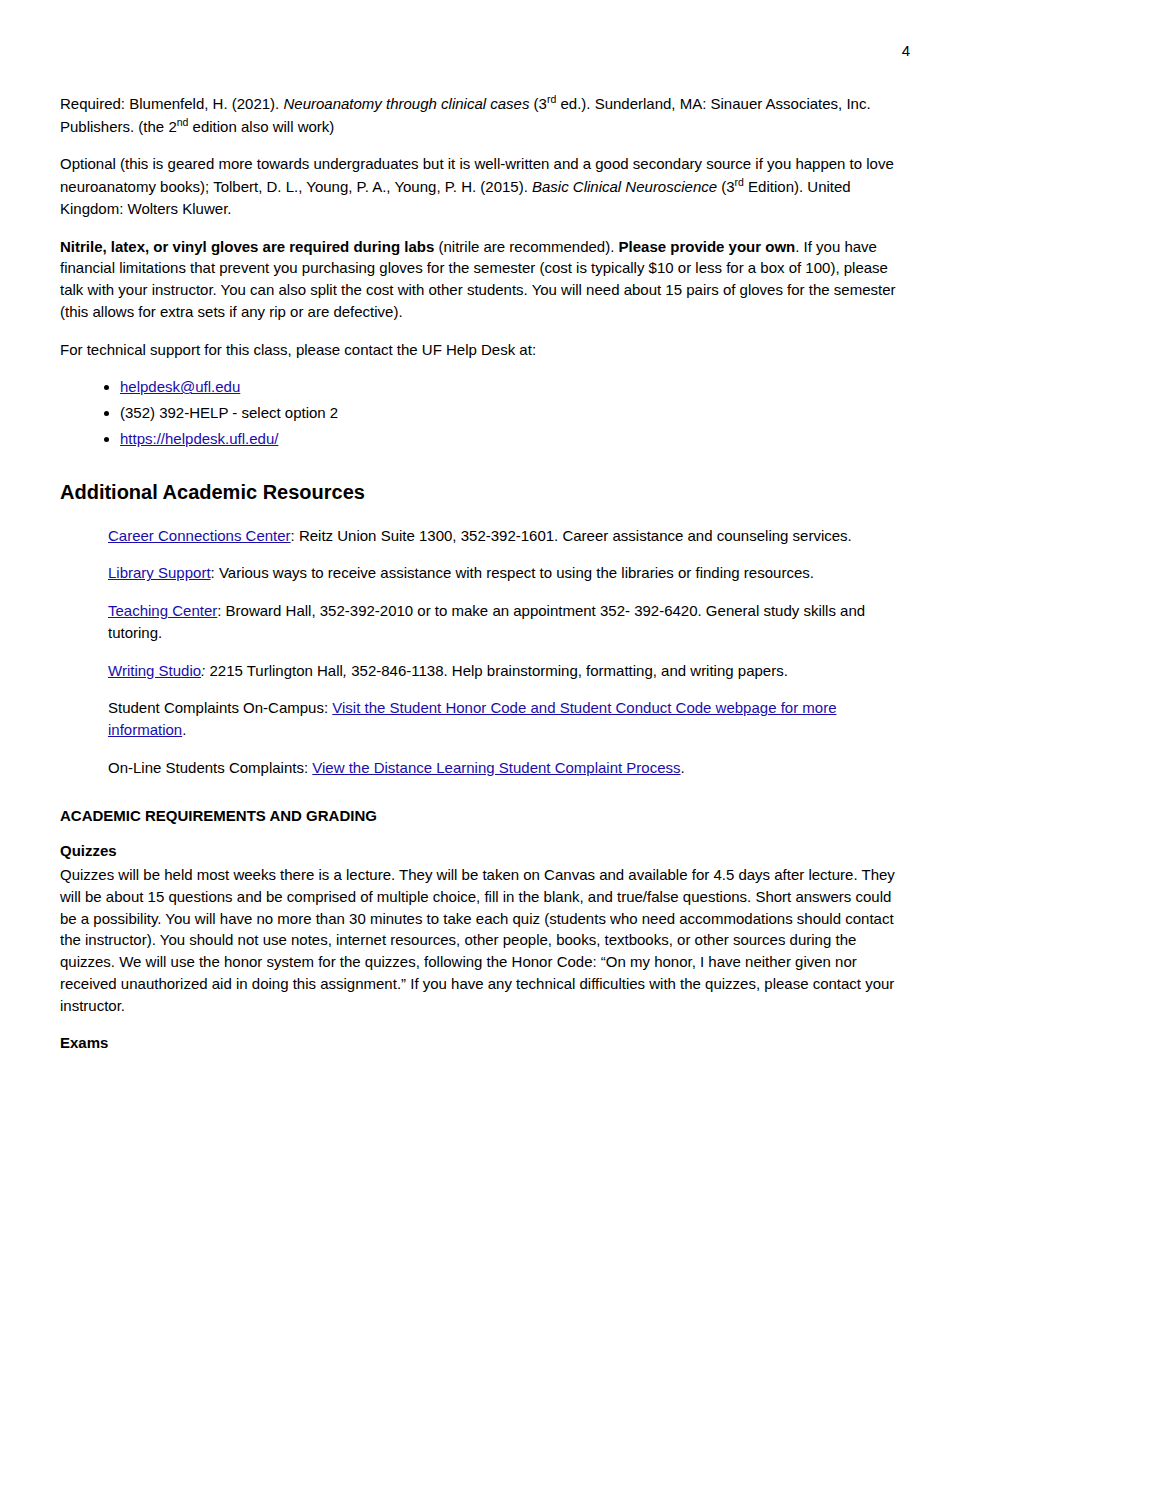4
Required: Blumenfeld, H. (2021). Neuroanatomy through clinical cases (3rd ed.). Sunderland, MA: Sinauer Associates, Inc. Publishers. (the 2nd edition also will work)
Optional (this is geared more towards undergraduates but it is well-written and a good secondary source if you happen to love neuroanatomy books); Tolbert, D. L., Young, P. A., Young, P. H. (2015). Basic Clinical Neuroscience (3rd Edition). United Kingdom: Wolters Kluwer.
Nitrile, latex, or vinyl gloves are required during labs (nitrile are recommended). Please provide your own. If you have financial limitations that prevent you purchasing gloves for the semester (cost is typically $10 or less for a box of 100), please talk with your instructor. You can also split the cost with other students. You will need about 15 pairs of gloves for the semester (this allows for extra sets if any rip or are defective).
For technical support for this class, please contact the UF Help Desk at:
helpdesk@ufl.edu
(352) 392-HELP - select option 2
https://helpdesk.ufl.edu/
Additional Academic Resources
Career Connections Center: Reitz Union Suite 1300, 352-392-1601. Career assistance and counseling services.
Library Support: Various ways to receive assistance with respect to using the libraries or finding resources.
Teaching Center: Broward Hall, 352-392-2010 or to make an appointment 352- 392-6420. General study skills and tutoring.
Writing Studio: 2215 Turlington Hall, 352-846-1138. Help brainstorming, formatting, and writing papers.
Student Complaints On-Campus: Visit the Student Honor Code and Student Conduct Code webpage for more information.
On-Line Students Complaints: View the Distance Learning Student Complaint Process.
ACADEMIC REQUIREMENTS AND GRADING
Quizzes
Quizzes will be held most weeks there is a lecture. They will be taken on Canvas and available for 4.5 days after lecture. They will be about 15 questions and be comprised of multiple choice, fill in the blank, and true/false questions. Short answers could be a possibility. You will have no more than 30 minutes to take each quiz (students who need accommodations should contact the instructor). You should not use notes, internet resources, other people, books, textbooks, or other sources during the quizzes. We will use the honor system for the quizzes, following the Honor Code: “On my honor, I have neither given nor received unauthorized aid in doing this assignment.” If you have any technical difficulties with the quizzes, please contact your instructor.
Exams